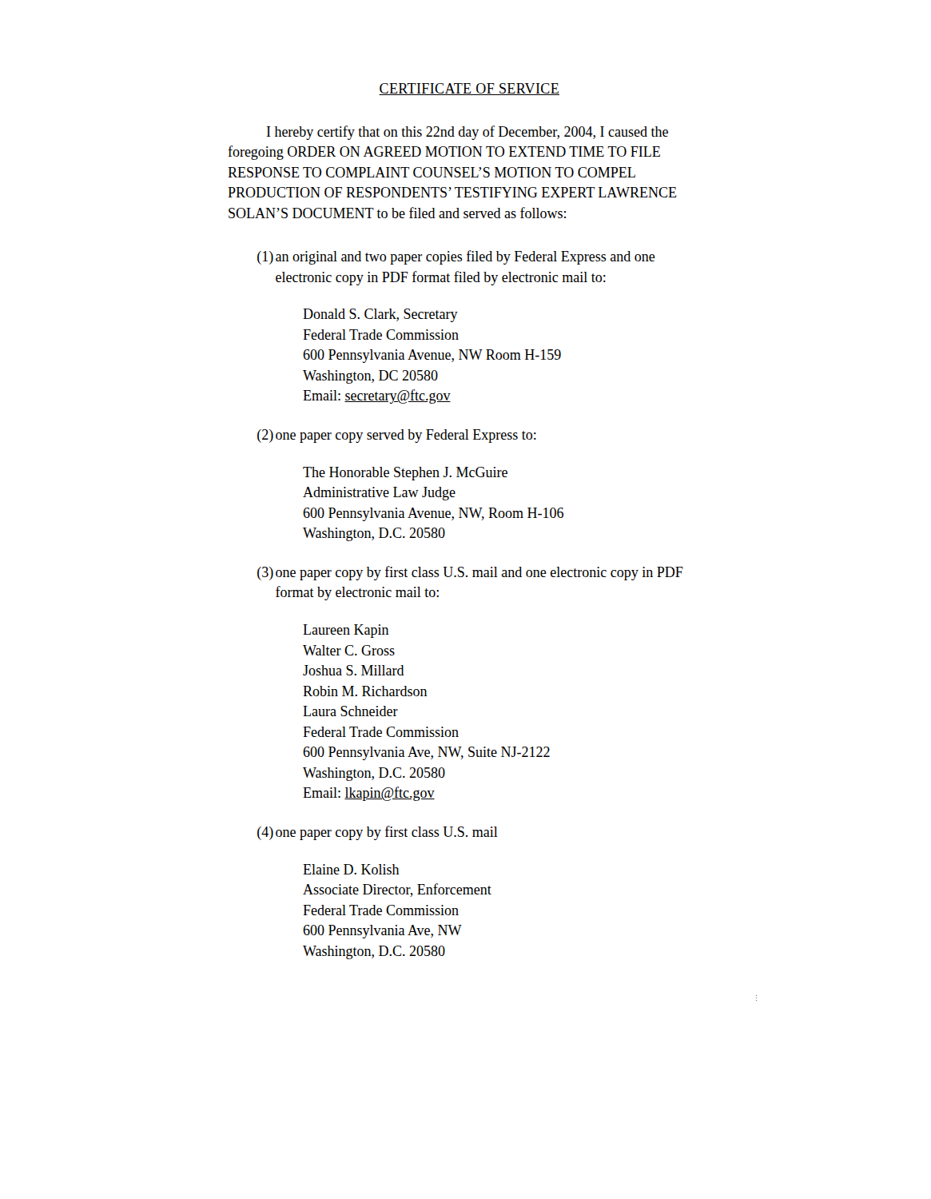CERTIFICATE OF SERVICE
I hereby certify that on this 22nd day of December, 2004, I caused the foregoing ORDER ON AGREED MOTION TO EXTEND TIME TO FILE RESPONSE TO COMPLAINT COUNSEL’S MOTION TO COMPEL PRODUCTION OF RESPONDENTS’ TESTIFYING EXPERT LAWRENCE SOLAN’S DOCUMENT to be filed and served as follows:
(1)
an original and two paper copies filed by Federal Express and one electronic copy in PDF format filed by electronic mail to:
Donald S. Clark, Secretary
Federal Trade Commission
600 Pennsylvania Avenue, NW Room H-159
Washington, DC 20580
Email: secretary@ftc.gov
(2)
one paper copy served by Federal Express to:
The Honorable Stephen J. McGuire
Administrative Law Judge
600 Pennsylvania Avenue, NW, Room H-106
Washington, D.C. 20580
(3)
one paper copy by first class U.S. mail and one electronic copy in PDF format by electronic mail to:
Laureen Kapin
Walter C. Gross
Joshua S. Millard
Robin M. Richardson
Laura Schneider
Federal Trade Commission
600 Pennsylvania Ave, NW, Suite NJ-2122
Washington, D.C. 20580
Email: lkapin@ftc.gov
(4)
one paper copy by first class U.S. mail
Elaine D. Kolish
Associate Director, Enforcement
Federal Trade Commission
600 Pennsylvania Ave, NW
Washington, D.C. 20580
⋮